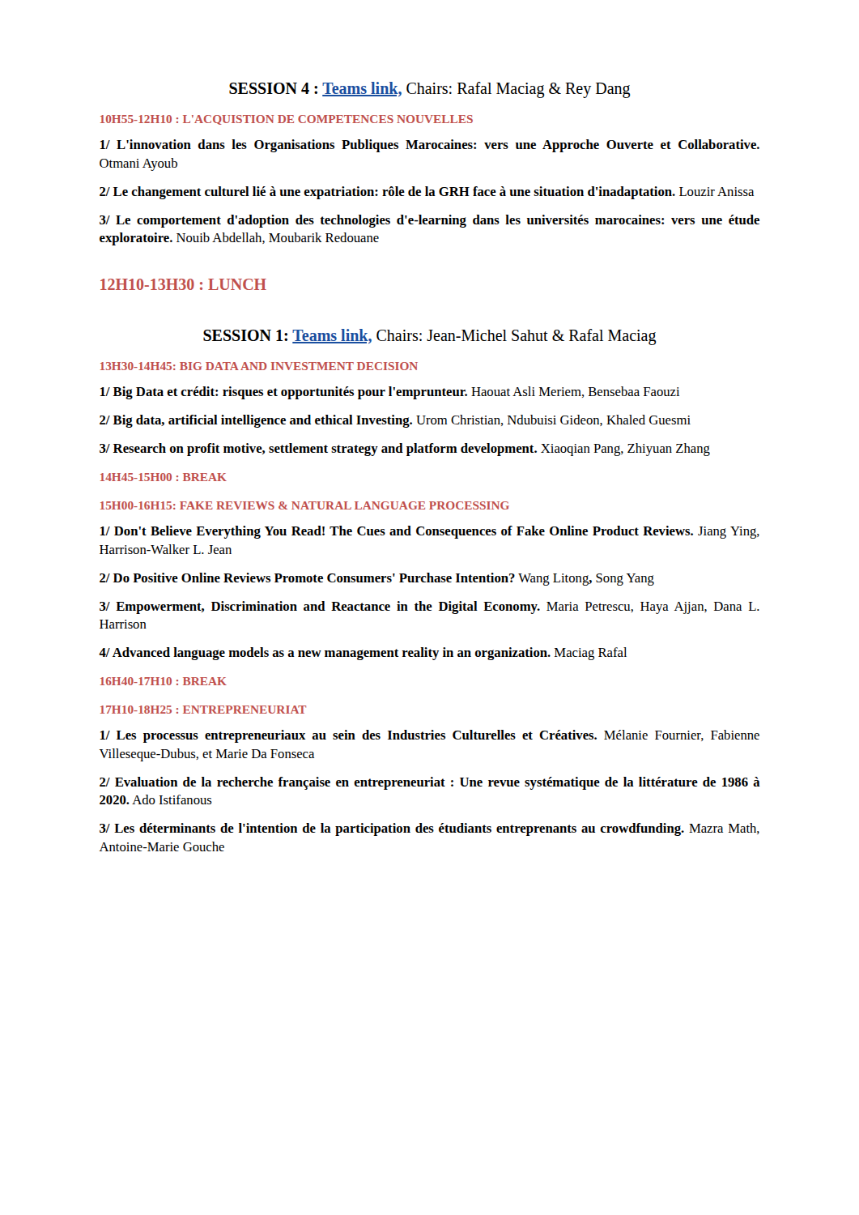SESSION 4 : Teams link, Chairs: Rafal Maciag & Rey Dang
10H55-12H10 : L'ACQUISTION DE COMPETENCES NOUVELLES
1/ L'innovation dans les Organisations Publiques Marocaines: vers une Approche Ouverte et Collaborative. Otmani Ayoub
2/ Le changement culturel lié à une expatriation: rôle de la GRH face à une situation d'inadaptation. Louzir Anissa
3/ Le comportement d'adoption des technologies d'e-learning dans les universités marocaines: vers une étude exploratoire. Nouib Abdellah, Moubarik Redouane
12H10-13H30 : LUNCH
SESSION 1: Teams link, Chairs: Jean-Michel Sahut & Rafal Maciag
13H30-14H45: BIG DATA AND INVESTMENT DECISION
1/ Big Data et crédit: risques et opportunités pour l'emprunteur. Haouat Asli Meriem, Bensebaa Faouzi
2/ Big data, artificial intelligence and ethical Investing. Urom Christian, Ndubuisi Gideon, Khaled Guesmi
3/ Research on profit motive, settlement strategy and platform development. Xiaoqian Pang, Zhiyuan Zhang
14H45-15H00 : BREAK
15H00-16H15: FAKE REVIEWS & NATURAL LANGUAGE PROCESSING
1/ Don't Believe Everything You Read! The Cues and Consequences of Fake Online Product Reviews. Jiang Ying, Harrison-Walker L. Jean
2/ Do Positive Online Reviews Promote Consumers' Purchase Intention? Wang Litong, Song Yang
3/ Empowerment, Discrimination and Reactance in the Digital Economy. Maria Petrescu, Haya Ajjan, Dana L. Harrison
4/ Advanced language models as a new management reality in an organization. Maciag Rafal
16H40-17H10 : BREAK
17H10-18H25 : ENTREPRENEURIAT
1/ Les processus entrepreneuriaux au sein des Industries Culturelles et Créatives. Mélanie Fournier, Fabienne Villeseque-Dubus, et Marie Da Fonseca
2/ Evaluation de la recherche française en entrepreneuriat : Une revue systématique de la littérature de 1986 à 2020. Ado Istifanous
3/ Les déterminants de l'intention de la participation des étudiants entreprenants au crowdfunding. Mazra Math, Antoine-Marie Gouche